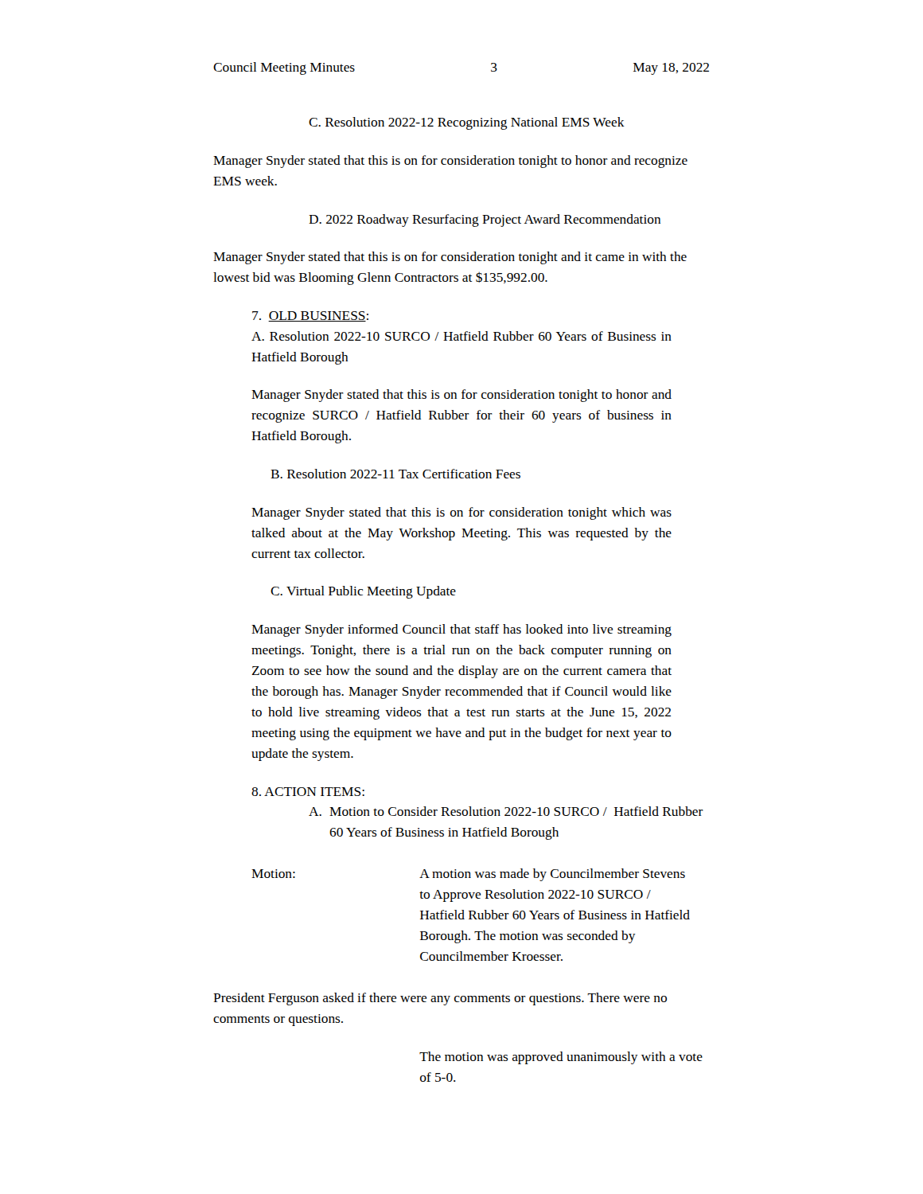Council Meeting Minutes
3
May 18, 2022
C. Resolution 2022-12 Recognizing National EMS Week
Manager Snyder stated that this is on for consideration tonight to honor and recognize EMS week.
D. 2022 Roadway Resurfacing Project Award Recommendation
Manager Snyder stated that this is on for consideration tonight and it came in with the lowest bid was Blooming Glenn Contractors at $135,992.00.
7. OLD BUSINESS:
A. Resolution 2022-10 SURCO / Hatfield Rubber 60 Years of Business in Hatfield Borough
Manager Snyder stated that this is on for consideration tonight to honor and recognize SURCO / Hatfield Rubber for their 60 years of business in Hatfield Borough.
B. Resolution 2022-11 Tax Certification Fees
Manager Snyder stated that this is on for consideration tonight which was talked about at the May Workshop Meeting. This was requested by the current tax collector.
C. Virtual Public Meeting Update
Manager Snyder informed Council that staff has looked into live streaming meetings. Tonight, there is a trial run on the back computer running on Zoom to see how the sound and the display are on the current camera that the borough has. Manager Snyder recommended that if Council would like to hold live streaming videos that a test run starts at the June 15, 2022 meeting using the equipment we have and put in the budget for next year to update the system.
8. ACTION ITEMS:
A.
Motion to Consider Resolution 2022-10 SURCO / Hatfield Rubber 60 Years of Business in Hatfield Borough
Motion:
A motion was made by Councilmember Stevens to Approve Resolution 2022-10 SURCO / Hatfield Rubber 60 Years of Business in Hatfield Borough. The motion was seconded by Councilmember Kroesser.
President Ferguson asked if there were any comments or questions. There were no comments or questions.
The motion was approved unanimously with a vote of 5-0.